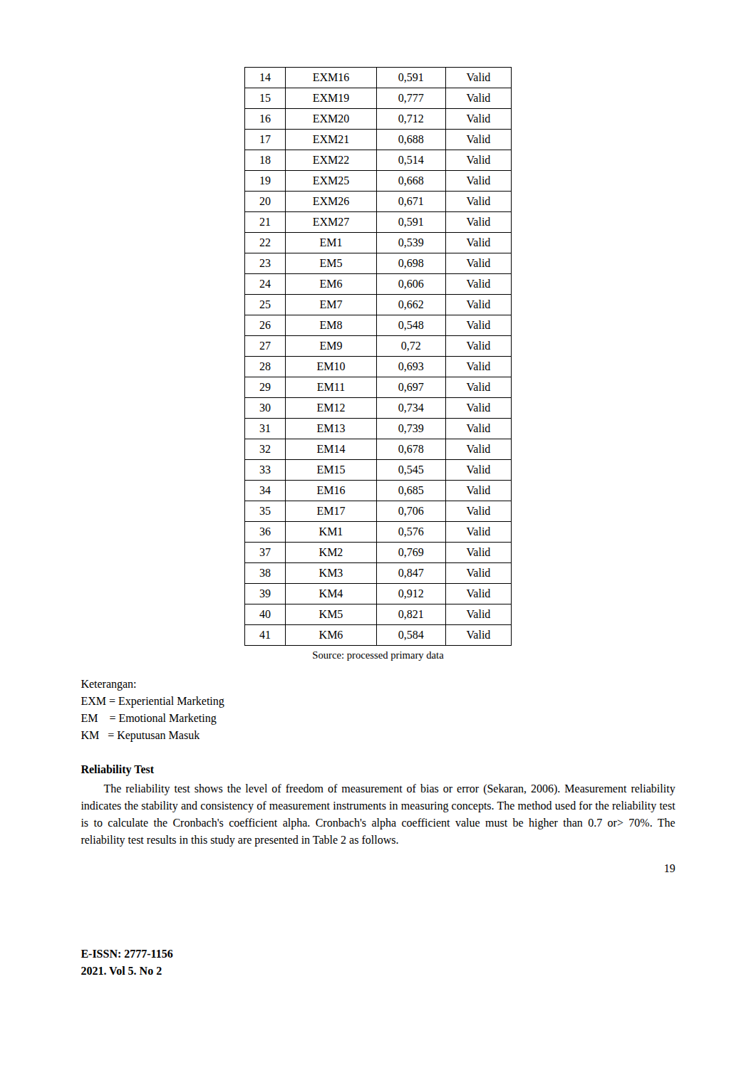| 14 | EXM16 | 0,591 | Valid |
| 15 | EXM19 | 0,777 | Valid |
| 16 | EXM20 | 0,712 | Valid |
| 17 | EXM21 | 0,688 | Valid |
| 18 | EXM22 | 0,514 | Valid |
| 19 | EXM25 | 0,668 | Valid |
| 20 | EXM26 | 0,671 | Valid |
| 21 | EXM27 | 0,591 | Valid |
| 22 | EM1 | 0,539 | Valid |
| 23 | EM5 | 0,698 | Valid |
| 24 | EM6 | 0,606 | Valid |
| 25 | EM7 | 0,662 | Valid |
| 26 | EM8 | 0,548 | Valid |
| 27 | EM9 | 0,72 | Valid |
| 28 | EM10 | 0,693 | Valid |
| 29 | EM11 | 0,697 | Valid |
| 30 | EM12 | 0,734 | Valid |
| 31 | EM13 | 0,739 | Valid |
| 32 | EM14 | 0,678 | Valid |
| 33 | EM15 | 0,545 | Valid |
| 34 | EM16 | 0,685 | Valid |
| 35 | EM17 | 0,706 | Valid |
| 36 | KM1 | 0,576 | Valid |
| 37 | KM2 | 0,769 | Valid |
| 38 | KM3 | 0,847 | Valid |
| 39 | KM4 | 0,912 | Valid |
| 40 | KM5 | 0,821 | Valid |
| 41 | KM6 | 0,584 | Valid |
Source: processed primary data
Keterangan:
EXM = Experiential Marketing
EM = Emotional Marketing
KM = Keputusan Masuk
Reliability Test
The reliability test shows the level of freedom of measurement of bias or error (Sekaran, 2006). Measurement reliability indicates the stability and consistency of measurement instruments in measuring concepts. The method used for the reliability test is to calculate the Cronbach's coefficient alpha. Cronbach's alpha coefficient value must be higher than 0.7 or> 70%. The reliability test results in this study are presented in Table 2 as follows.
19
E-ISSN: 2777-1156
2021. Vol 5. No 2